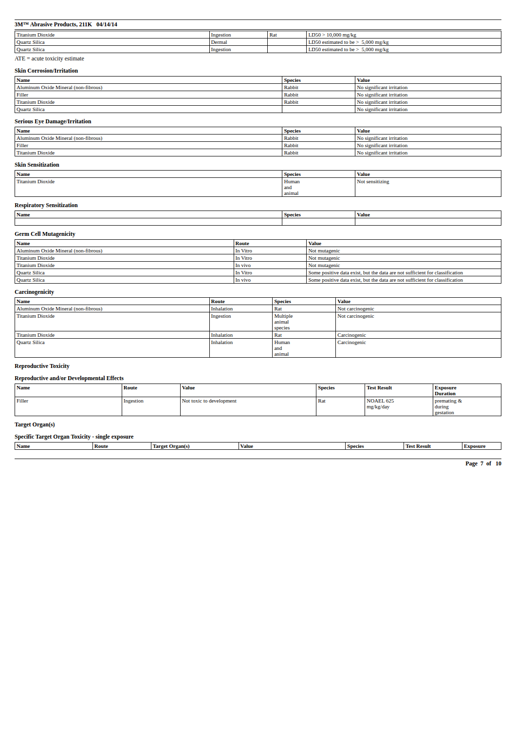3M™ Abrasive Products, 211K 04/14/14
| Titanium Dioxide | Ingestion | Rat | LD50 > 10,000 mg/kg |
| Quartz Silica | Dermal | | LD50 estimated to be > 5,000 mg/kg |
| Quartz Silica | Ingestion | | LD50 estimated to be > 5,000 mg/kg |
ATE = acute toxicity estimate
Skin Corrosion/Irritation
| Name | Species | Value |
| --- | --- | --- |
| Aluminum Oxide Mineral (non-fibrous) | Rabbit | No significant irritation |
| Filler | Rabbit | No significant irritation |
| Titanium Dioxide | Rabbit | No significant irritation |
| Quartz Silica | | No significant irritation |
Serious Eye Damage/Irritation
| Name | Species | Value |
| --- | --- | --- |
| Aluminum Oxide Mineral (non-fibrous) | Rabbit | No significant irritation |
| Filler | Rabbit | No significant irritation |
| Titanium Dioxide | Rabbit | No significant irritation |
Skin Sensitization
| Name | Species | Value |
| --- | --- | --- |
| Titanium Dioxide | Human and animal | Not sensitizing |
Respiratory Sensitization
| Name | Species | Value |
| --- | --- | --- |
Germ Cell Mutagenicity
| Name | Route | Value |
| --- | --- | --- |
| Aluminum Oxide Mineral (non-fibrous) | In Vitro | Not mutagenic |
| Titanium Dioxide | In Vitro | Not mutagenic |
| Titanium Dioxide | In vivo | Not mutagenic |
| Quartz Silica | In Vitro | Some positive data exist, but the data are not sufficient for classification |
| Quartz Silica | In vivo | Some positive data exist, but the data are not sufficient for classification |
Carcinogenicity
| Name | Route | Species | Value |
| --- | --- | --- | --- |
| Aluminum Oxide Mineral (non-fibrous) | Inhalation | Rat | Not carcinogenic |
| Titanium Dioxide | Ingestion | Multiple animal species | Not carcinogenic |
| Titanium Dioxide | Inhalation | Rat | Carcinogenic |
| Quartz Silica | Inhalation | Human and animal | Carcinogenic |
Reproductive Toxicity
Reproductive and/or Developmental Effects
| Name | Route | Value | Species | Test Result | Exposure Duration |
| --- | --- | --- | --- | --- | --- |
| Filler | Ingestion | Not toxic to development | Rat | NOAEL 625 mg/kg/day | premating & during gestation |
Target Organ(s)
Specific Target Organ Toxicity - single exposure
| Name | Route | Target Organ(s) | Value | Species | Test Result | Exposure |
| --- | --- | --- | --- | --- | --- | --- |
Page 7 of 10